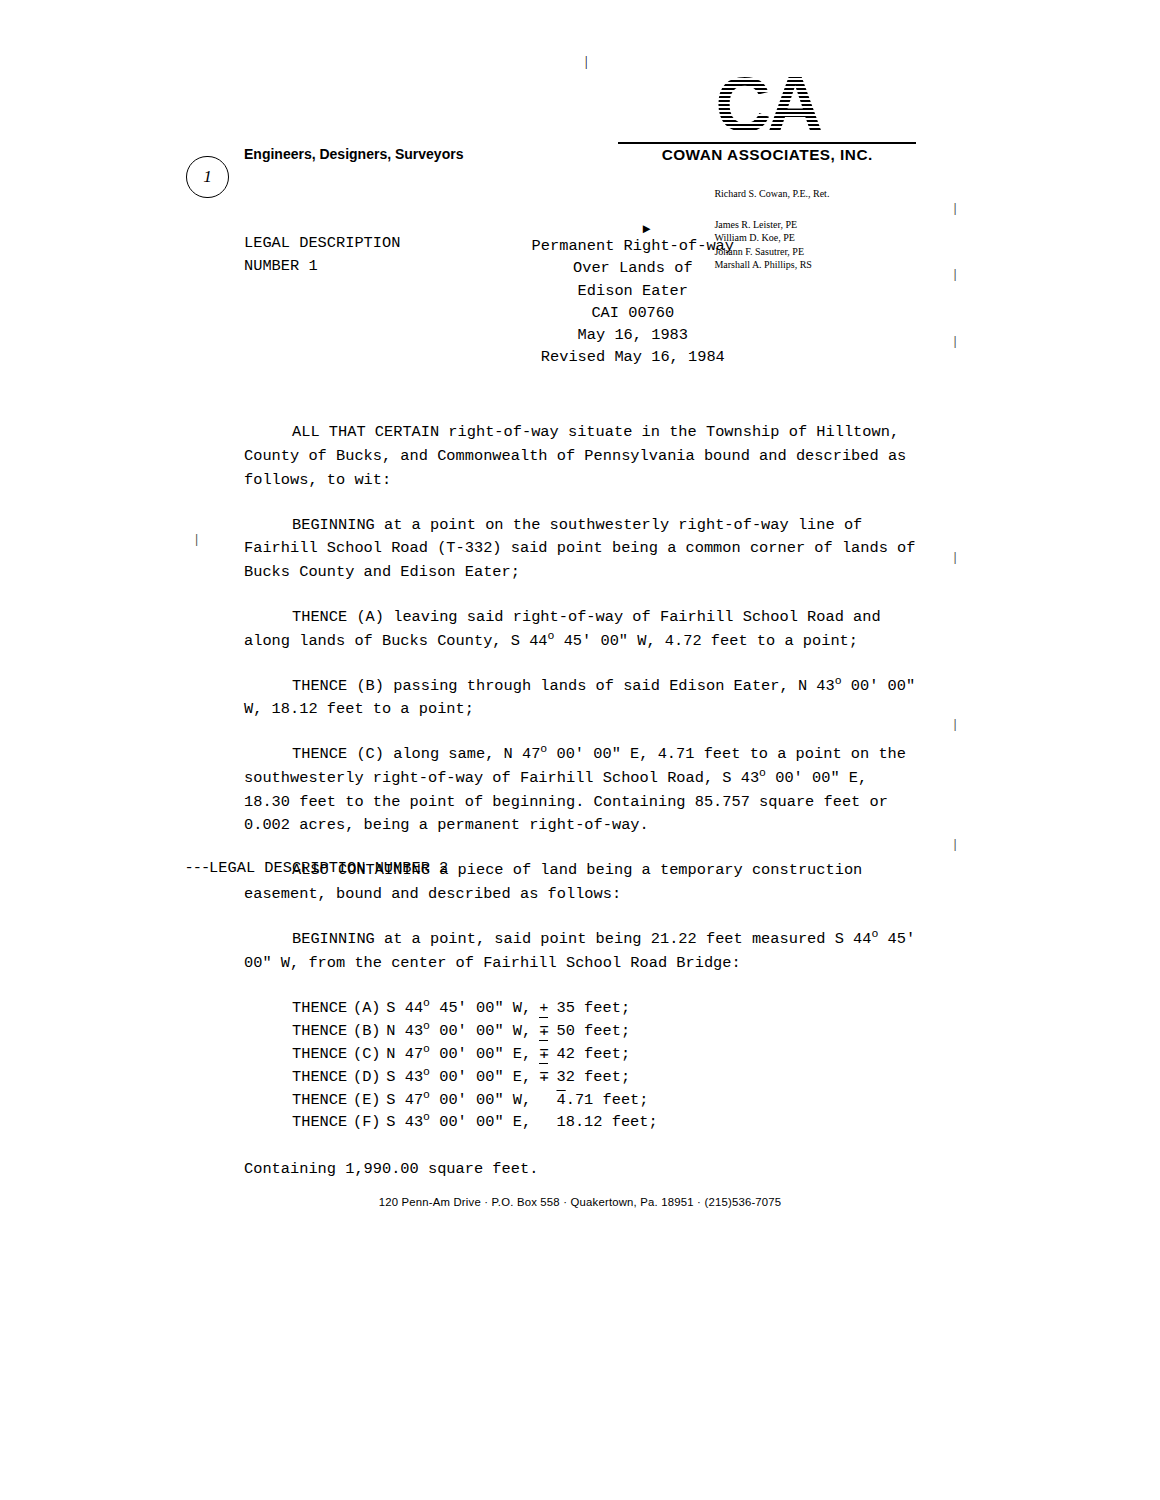|
CA
COWAN ASSOCIATES, INC.
Engineers, Designers, Surveyors
Richard S. Cowan, P.E., Ret.
James R. Leister, PE
William D. Koe, PE
Johann F. Sasutrer, PE
Marshall A. Phillips, RS
1
► Permanent Right-of-way
Over Lands of
Edison Eater
CAI 00760
May 16, 1983
Revised May 16, 1984
LEGAL DESCRIPTION
NUMBER 1
ALL THAT CERTAIN right-of-way situate in the Township of Hilltown, County of Bucks, and Commonwealth of Pennsylvania bound and described as follows, to wit:
BEGINNING at a point on the southwesterly right-of-way line of Fairhill School Road (T-332) said point being a common corner of lands of Bucks County and Edison Eater;
THENCE (A) leaving said right-of-way of Fairhill School Road and along lands of Bucks County, S 44o 45' 00" W, 4.72 feet to a point;
THENCE (B) passing through lands of said Edison Eater, N 43o 00' 00" W, 18.12 feet to a point;
THENCE (C) along same, N 47o 00' 00" E, 4.71 feet to a point on the southwesterly right-of-way of Fairhill School Road, S 43o 00' 00" E, 18.30 feet to the point of beginning. Containing 85.757 square feet or 0.002 acres, being a permanent right-of-way.
---LEGAL DESCRIPTION NUMBER 2
ALSO CONTAINING a piece of land being a temporary construction easement, bound and described as follows:
BEGINNING at a point, said point being 21.22 feet measured S 44o 45' 00" W, from the center of Fairhill School Road Bridge:
| THENCE | (A) | S 44 o 45' 00" W, | + | 35 feet; |
| THENCE | (B) | N 43 o 00' 00" W, | ∓ | 50 feet; |
| THENCE | (C) | N 47 o 00' 00" E, | ∓ | 42 feet; |
| THENCE | (D) | S 43 o 00' 00" E, | ∓ | 32 feet; |
| THENCE | (E) | S 47 o 00' 00" W, | | 4 .71 feet; |
| THENCE | (F) | S 43 o 00' 00" E, | | 18.12 feet; |
Containing 1,990.00 square feet.
|
| | | | | |
120 Penn-Am Drive · P.O. Box 558 · Quakertown, Pa. 18951 · (215)536-7075